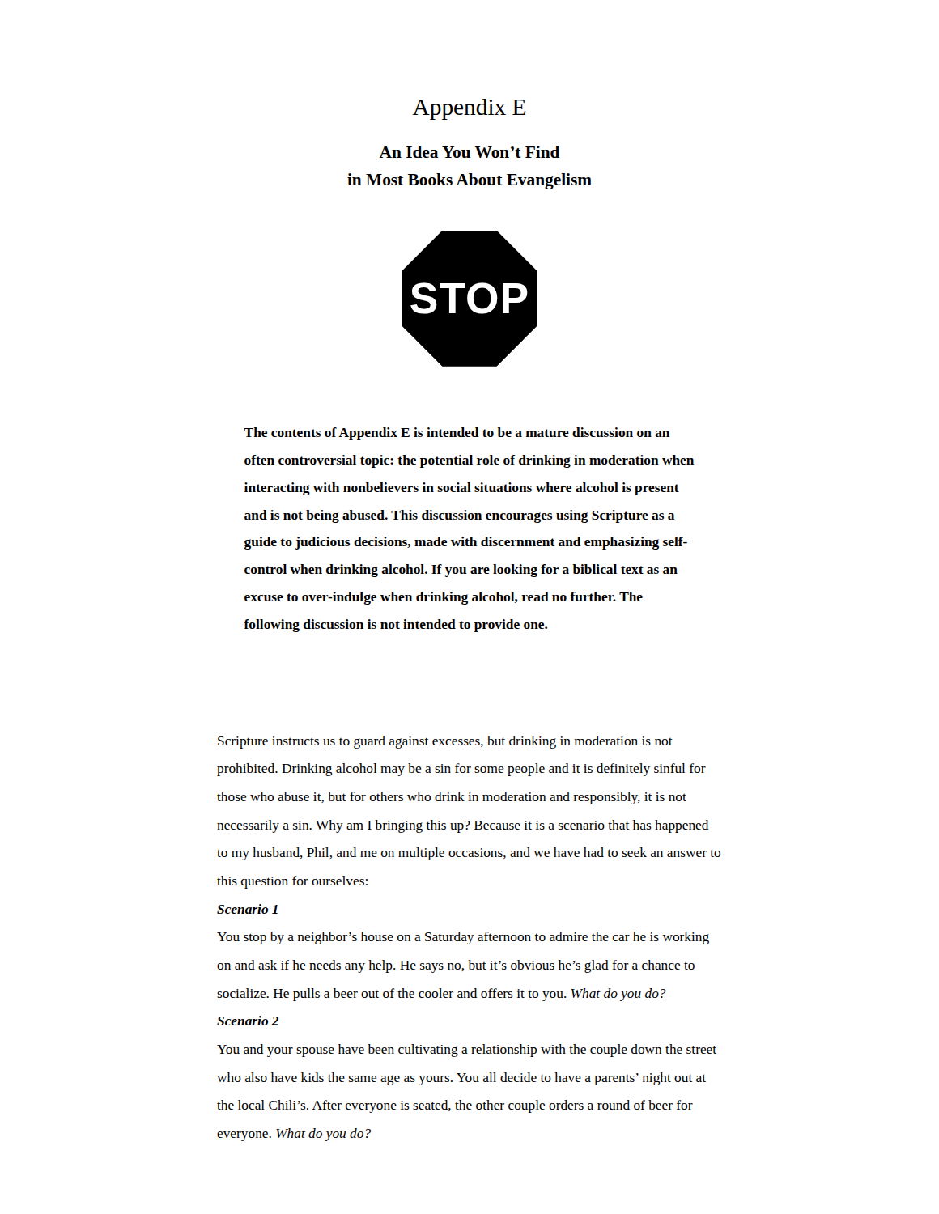Appendix E
An Idea You Won’t Find
in Most Books About Evangelism
STOP
The contents of Appendix E is intended to be a mature discussion on an often controversial topic: the potential role of drinking in moderation when interacting with nonbelievers in social situations where alcohol is present and is not being abused. This discussion encourages using Scripture as a guide to judicious decisions, made with discernment and emphasizing self-control when drinking alcohol. If you are looking for a biblical text as an excuse to over-indulge when drinking alcohol, read no further. The following discussion is not intended to provide one.
Scripture instructs us to guard against excesses, but drinking in moderation is not prohibited. Drinking alcohol may be a sin for some people and it is definitely sinful for those who abuse it, but for others who drink in moderation and responsibly, it is not necessarily a sin. Why am I bringing this up? Because it is a scenario that has happened to my husband, Phil, and me on multiple occasions, and we have had to seek an answer to this question for ourselves:
Scenario 1
You stop by a neighbor’s house on a Saturday afternoon to admire the car he is working on and ask if he needs any help. He says no, but it’s obvious he’s glad for a chance to socialize. He pulls a beer out of the cooler and offers it to you. What do you do?
Scenario 2
You and your spouse have been cultivating a relationship with the couple down the street who also have kids the same age as yours. You all decide to have a parents’ night out at the local Chili’s. After everyone is seated, the other couple orders a round of beer for everyone. What do you do?